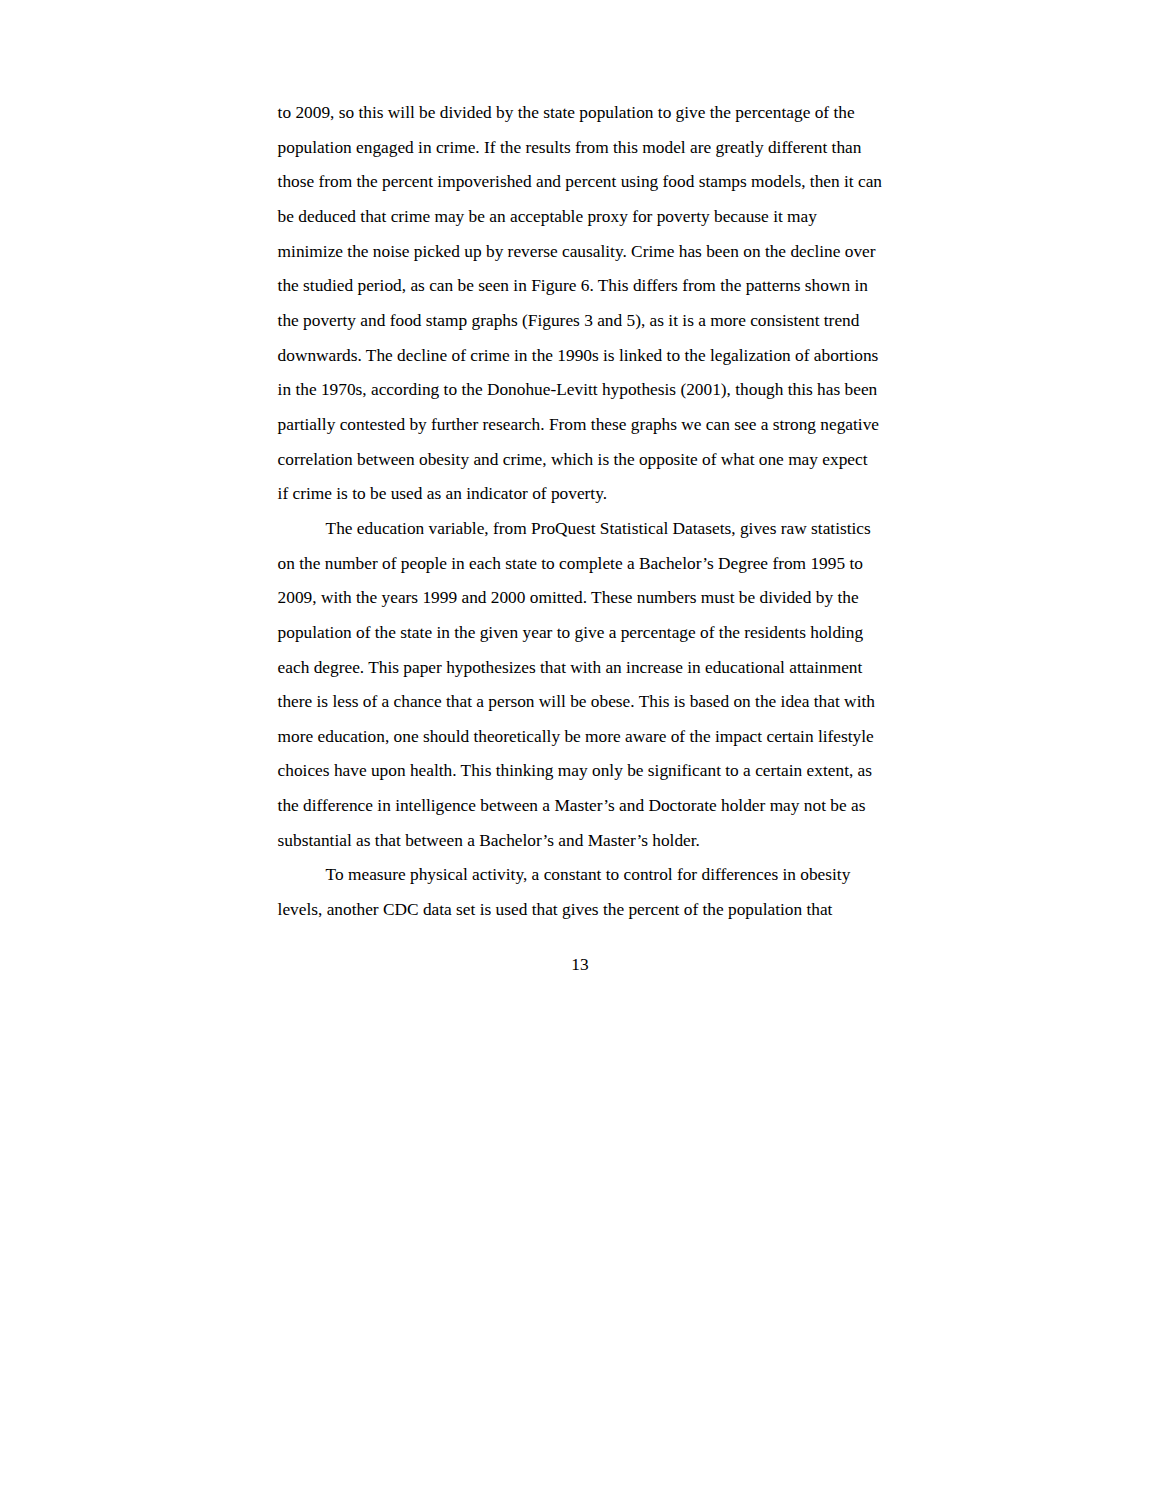to 2009, so this will be divided by the state population to give the percentage of the population engaged in crime. If the results from this model are greatly different than those from the percent impoverished and percent using food stamps models, then it can be deduced that crime may be an acceptable proxy for poverty because it may minimize the noise picked up by reverse causality. Crime has been on the decline over the studied period, as can be seen in Figure 6. This differs from the patterns shown in the poverty and food stamp graphs (Figures 3 and 5), as it is a more consistent trend downwards. The decline of crime in the 1990s is linked to the legalization of abortions in the 1970s, according to the Donohue-Levitt hypothesis (2001), though this has been partially contested by further research. From these graphs we can see a strong negative correlation between obesity and crime, which is the opposite of what one may expect if crime is to be used as an indicator of poverty.
The education variable, from ProQuest Statistical Datasets, gives raw statistics on the number of people in each state to complete a Bachelor’s Degree from 1995 to 2009, with the years 1999 and 2000 omitted. These numbers must be divided by the population of the state in the given year to give a percentage of the residents holding each degree. This paper hypothesizes that with an increase in educational attainment there is less of a chance that a person will be obese. This is based on the idea that with more education, one should theoretically be more aware of the impact certain lifestyle choices have upon health. This thinking may only be significant to a certain extent, as the difference in intelligence between a Master’s and Doctorate holder may not be as substantial as that between a Bachelor’s and Master’s holder.
To measure physical activity, a constant to control for differences in obesity levels, another CDC data set is used that gives the percent of the population that
13